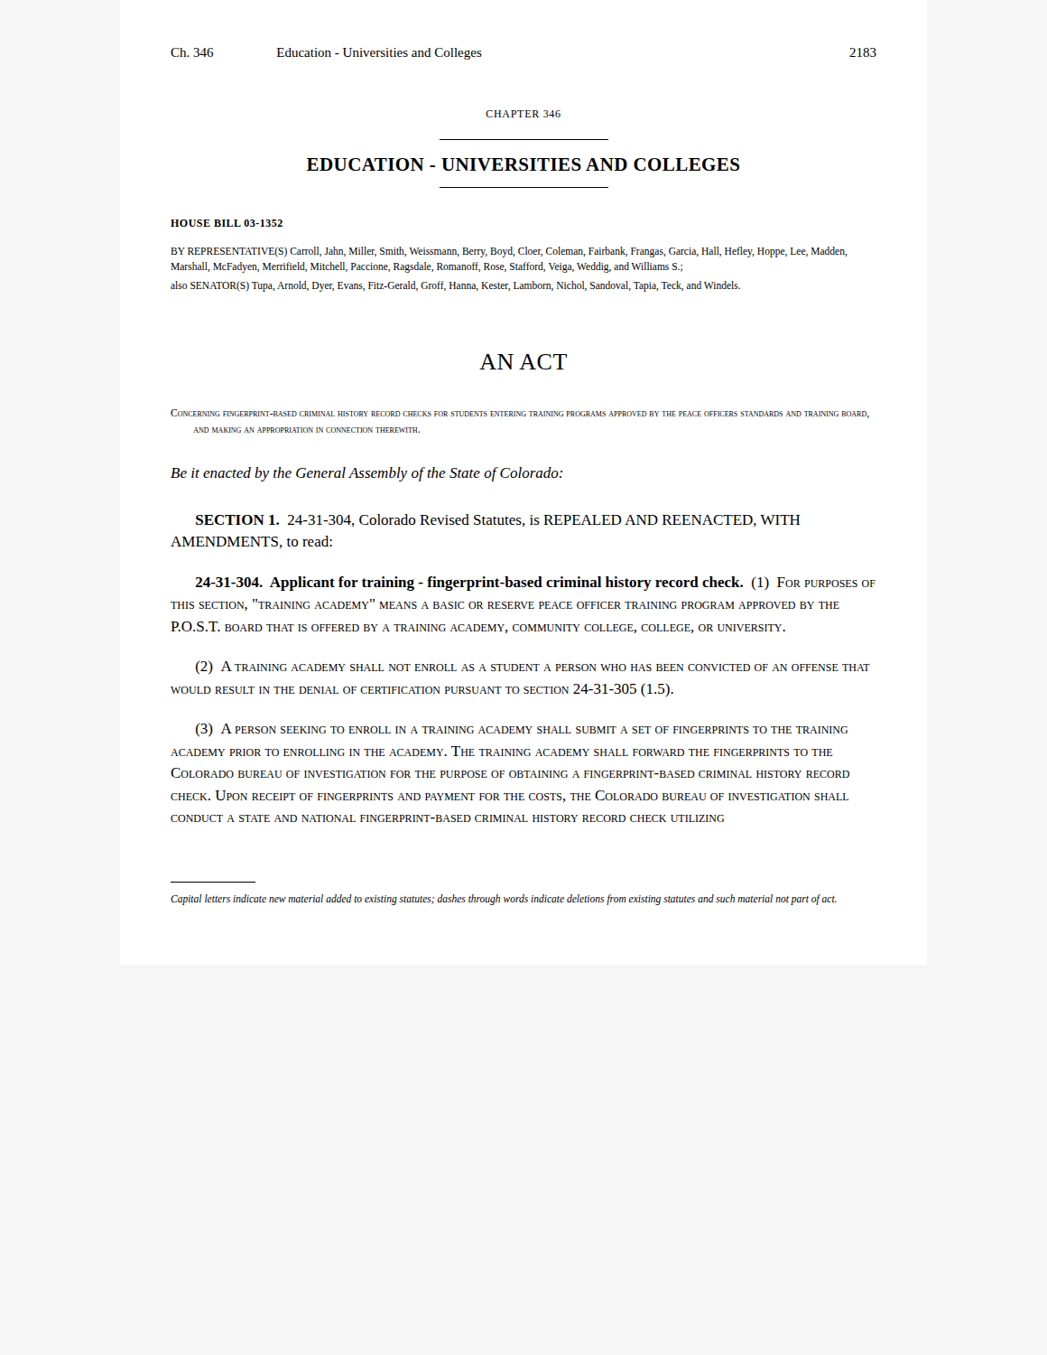Ch. 346
Education - Universities and Colleges
2183
CHAPTER 346
EDUCATION - UNIVERSITIES AND COLLEGES
HOUSE BILL 03-1352
BY REPRESENTATIVE(S) Carroll, Jahn, Miller, Smith, Weissmann, Berry, Boyd, Cloer, Coleman, Fairbank, Frangas, Garcia, Hall, Hefley, Hoppe, Lee, Madden, Marshall, McFadyen, Merrifield, Mitchell, Paccione, Ragsdale, Romanoff, Rose, Stafford, Veiga, Weddig, and Williams S.;
also SENATOR(S) Tupa, Arnold, Dyer, Evans, Fitz-Gerald, Groff, Hanna, Kester, Lamborn, Nichol, Sandoval, Tapia, Teck, and Windels.
AN ACT
Concerning fingerprint-based criminal history record checks for students entering training programs approved by the peace officers standards and training board, and making an appropriation in connection therewith.
Be it enacted by the General Assembly of the State of Colorado:
SECTION 1. 24-31-304, Colorado Revised Statutes, is REPEALED AND REENACTED, WITH AMENDMENTS, to read:
24-31-304. Applicant for training - fingerprint-based criminal history record check. (1) For purposes of this section, "training academy" means a basic or reserve peace officer training program approved by the P.O.S.T. board that is offered by a training academy, community college, college, or university.
(2) A training academy shall not enroll as a student a person who has been convicted of an offense that would result in the denial of certification pursuant to section 24-31-305 (1.5).
(3) A person seeking to enroll in a training academy shall submit a set of fingerprints to the training academy prior to enrolling in the academy. The training academy shall forward the fingerprints to the Colorado bureau of investigation for the purpose of obtaining a fingerprint-based criminal history record check. Upon receipt of fingerprints and payment for the costs, the Colorado bureau of investigation shall conduct a state and national fingerprint-based criminal history record check utilizing
Capital letters indicate new material added to existing statutes; dashes through words indicate deletions from existing statutes and such material not part of act.